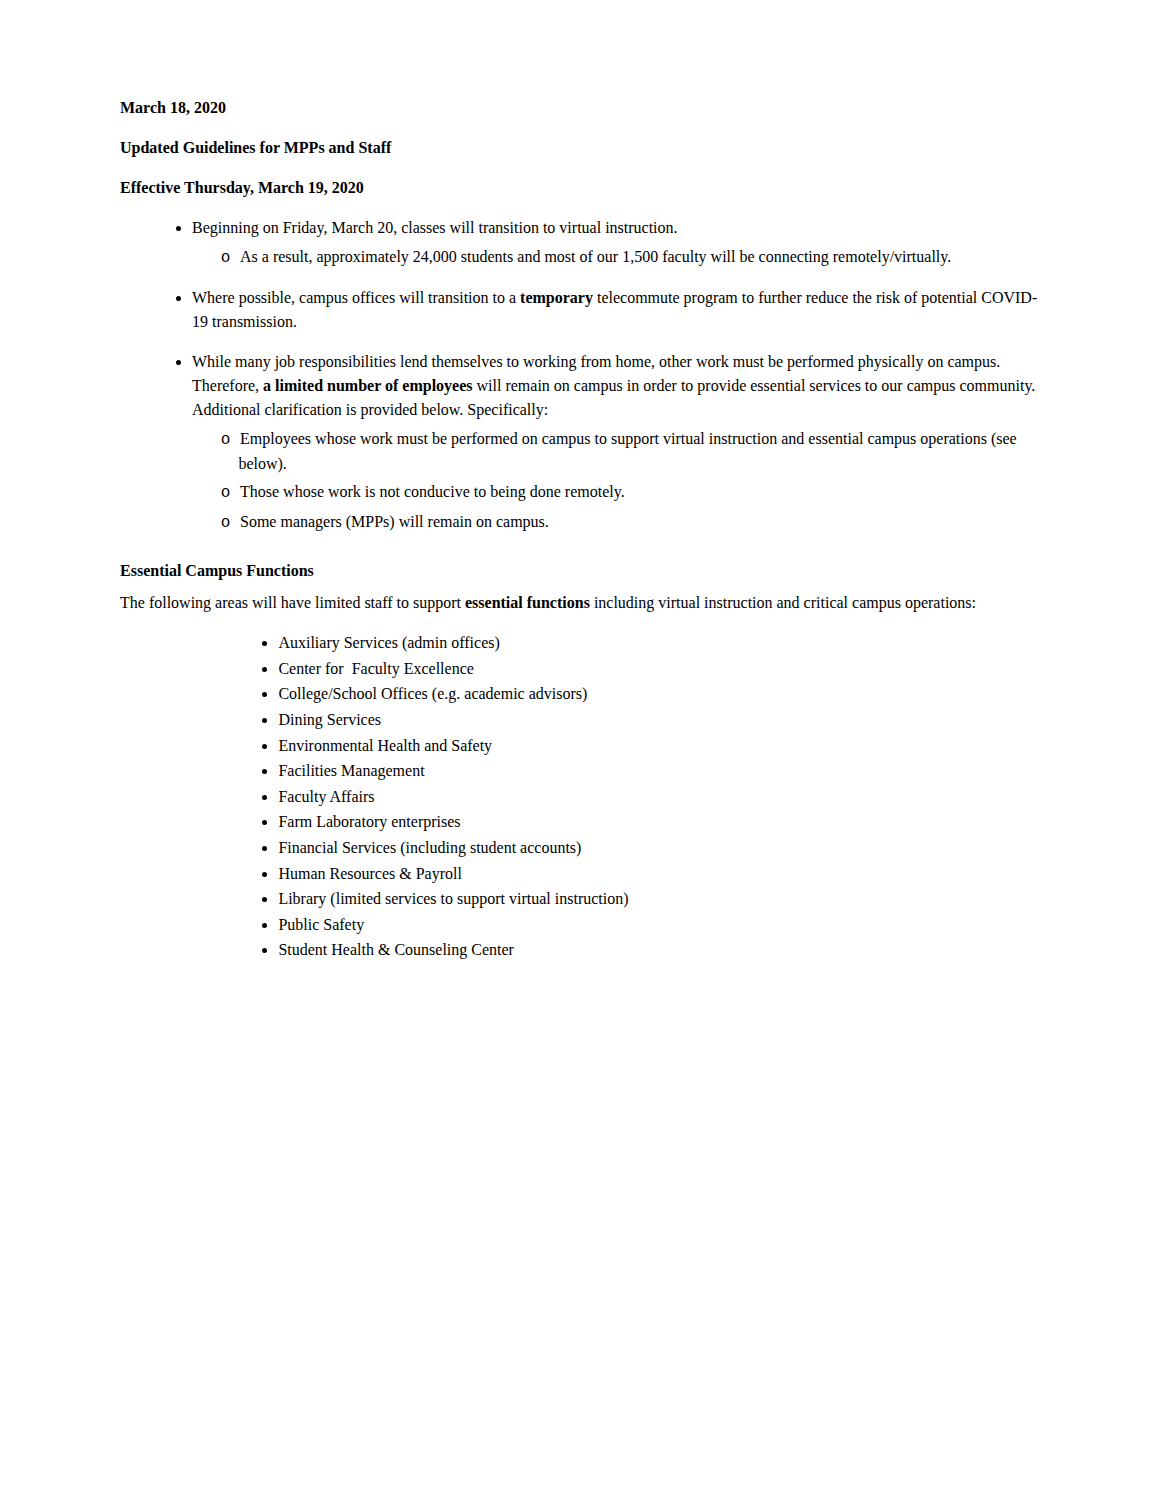March 18, 2020
Updated Guidelines for MPPs and Staff
Effective Thursday, March 19, 2020
Beginning on Friday, March 20, classes will transition to virtual instruction.
As a result, approximately 24,000 students and most of our 1,500 faculty will be connecting remotely/virtually.
Where possible, campus offices will transition to a temporary telecommute program to further reduce the risk of potential COVID-19 transmission.
While many job responsibilities lend themselves to working from home, other work must be performed physically on campus. Therefore, a limited number of employees will remain on campus in order to provide essential services to our campus community. Additional clarification is provided below. Specifically:
Employees whose work must be performed on campus to support virtual instruction and essential campus operations (see below).
Those whose work is not conducive to being done remotely.
Some managers (MPPs) will remain on campus.
Essential Campus Functions
The following areas will have limited staff to support essential functions including virtual instruction and critical campus operations:
Auxiliary Services (admin offices)
Center for Faculty Excellence
College/School Offices (e.g. academic advisors)
Dining Services
Environmental Health and Safety
Facilities Management
Faculty Affairs
Farm Laboratory enterprises
Financial Services (including student accounts)
Human Resources & Payroll
Library (limited services to support virtual instruction)
Public Safety
Student Health & Counseling Center